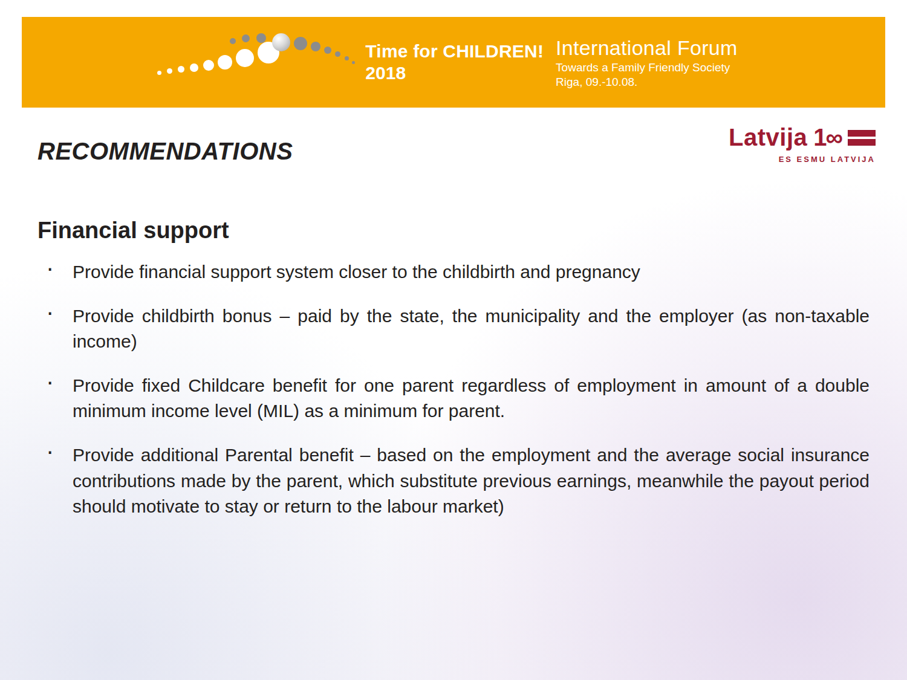Time for CHILDREN!
2018
International Forum
Towards a Family Friendly Society
Riga, 09.-10.08.
Latvija 1∞
ES ESMU LATVIJA
RECOMMENDATIONS
Financial support
Provide financial support system closer to the childbirth and pregnancy
Provide childbirth bonus – paid by the state, the municipality and the employer (as non-taxable income)
Provide fixed Childcare benefit for one parent regardless of employment in amount of a double minimum income level (MIL) as a minimum for parent.
Provide additional Parental benefit – based on the employment and the average social insurance contributions made by the parent, which substitute previous earnings, meanwhile the payout period should motivate to stay or return to the labour market)